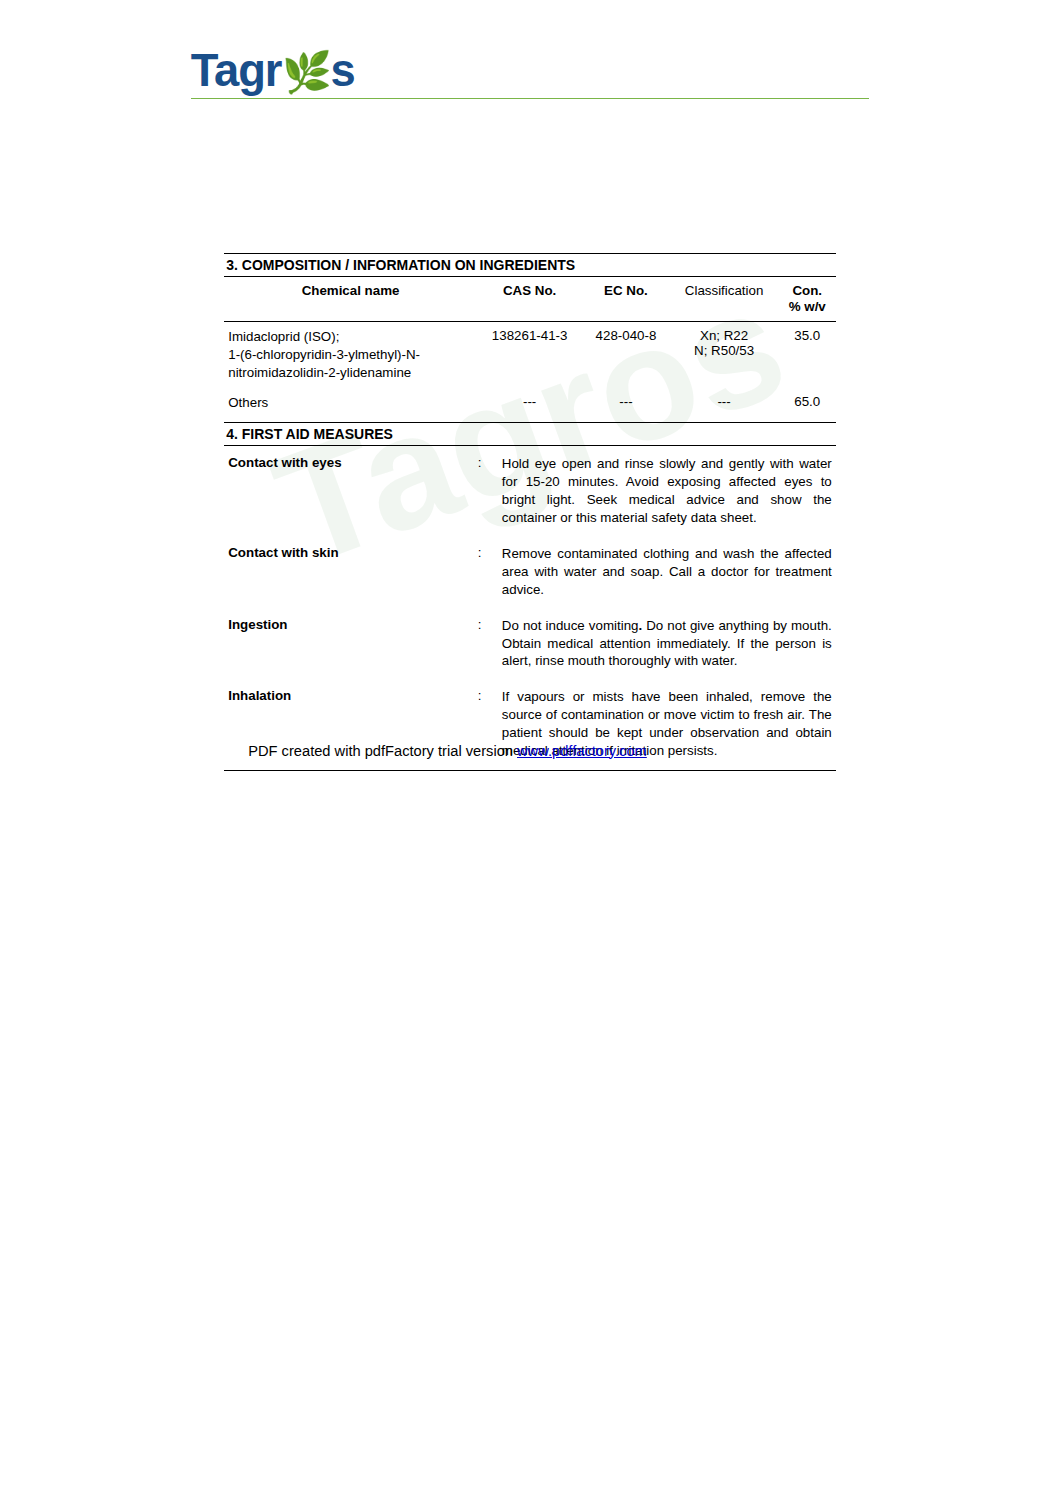Tagros
Tagr🌿s
3. COMPOSITION / INFORMATION ON INGREDIENTS
| Chemical name | CAS No. | EC No. | Classification | Con. % w/v |
| --- | --- | --- | --- | --- |
| Imidacloprid (ISO); 1-(6-chloropyridin-3-ylmethyl)-N- nitroimidazolidin-2-ylidenamine | 138261-41-3 | 428-040-8 | Xn; R22 N; R50/53 | 35.0 |
| Others | --- | --- | --- | 65.0 |
4. FIRST AID MEASURES
| Contact with eyes | : | Hold eye open and rinse slowly and gently with water for 15-20 minutes. Avoid exposing affected eyes to bright light. Seek medical advice and show the container or this material safety data sheet. |
| Contact with skin | : | Remove contaminated clothing and wash the affected area with water and soap. Call a doctor for treatment advice. |
| Ingestion | : | Do not induce vomiting . Do not give anything by mouth. Obtain medical attention immediately. If the person is alert, rinse mouth thoroughly with water. |
| Inhalation | : | If vapours or mists have been inhaled, remove the source of contamination or move victim to fresh air. The patient should be kept under observation and obtain medical attention if irritation persists. |
PDF created with pdfFactory trial version www.pdffactory.com